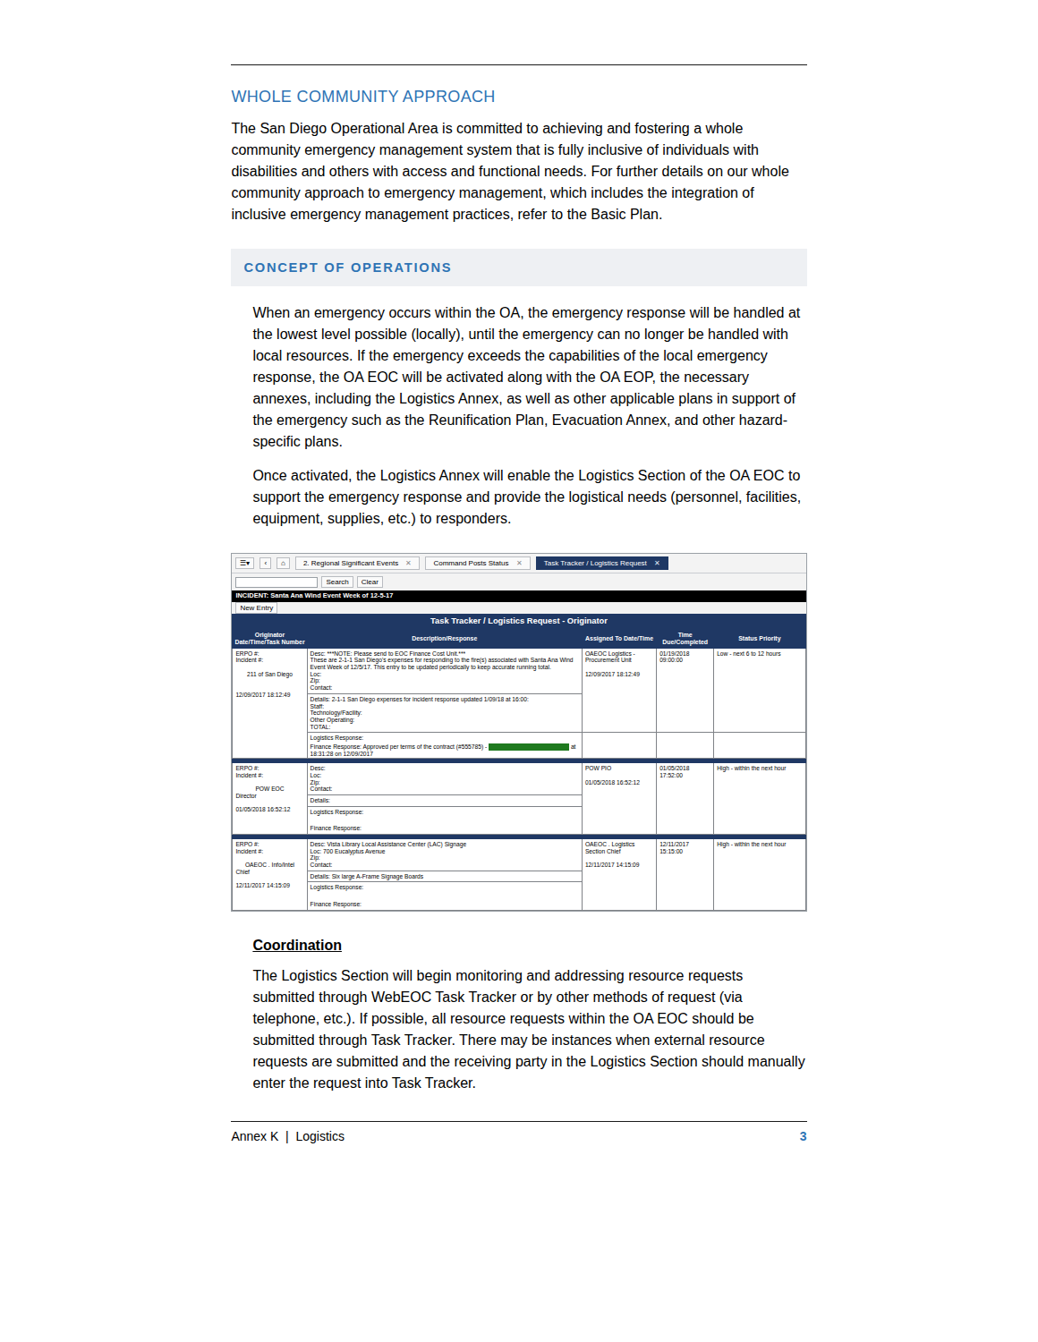Whole Community Approach
The San Diego Operational Area is committed to achieving and fostering a whole community emergency management system that is fully inclusive of individuals with disabilities and others with access and functional needs. For further details on our whole community approach to emergency management, which includes the integration of inclusive emergency management practices, refer to the Basic Plan.
Concept of Operations
When an emergency occurs within the OA, the emergency response will be handled at the lowest level possible (locally), until the emergency can no longer be handled with local resources. If the emergency exceeds the capabilities of the local emergency response, the OA EOC will be activated along with the OA EOP, the necessary annexes, including the Logistics Annex, as well as other applicable plans in support of the emergency such as the Reunification Plan, Evacuation Annex, and other hazard-specific plans.
Once activated, the Logistics Annex will enable the Logistics Section of the OA EOC to support the emergency response and provide the logistical needs (personnel, facilities, equipment, supplies, etc.) to responders.
☰▾ ‹ ⌂ 2. Regional Significant Events ✕ Command Posts Status ✕ Task Tracker / Logistics Request ✕
Search Clear
INCIDENT: Santa Ana Wind Event Week of 12-5-17
New Entry
Task Tracker / Logistics Request - Originator
| Originator Date/Time/Task Number | Description/Response | Assigned To Date/Time | Time Due/Completed | Status Priority |
| --- | --- | --- | --- | --- |
| ERPO #: Incident #: 211 of San Diego 12/09/2017 18:12:49 | Desc: ***NOTE: Please send to EOC Finance Cost Unit.*** These are 2-1-1 San Diego's expenses for responding to the fire(s) associated with Santa Ana Wind Event Week of 12/5/17. This entry to be updated periodically to keep accurate running total. Loc: Zip: Contact: | OAEOC Logistics - Procurement Unit 12/09/2017 18:12:49 | 01/19/2018 09:00:00 | Low - next 6 to 12 hours |
| Details: 2-1-1 San Diego expenses for incident response updated 1/09/18 at 16:00: Staff: Technology/Facility: Other Operating: TOTAL: |
| Logistics Response: Finance Response: Approved per terms of the contract (#555785) - xxxxxxxxxxxxxx at 18:31:28 on 12/09/2017 | | | |
| ERPO #: Incident #: POW EOC Director 01/05/2018 16:52:12 | Desc: Loc: Zip: Contact: | POW PIO 01/05/2018 16:52:12 | 01/05/2018 17:52:00 | High - within the next hour |
| Details: |
| Logistics Response: Finance Response: |
| ERPO #: Incident #: OAEOC . Info/Intel Chief 12/11/2017 14:15:09 | Desc: Vista Library Local Assistance Center (LAC) Signage Loc: 700 Eucalyptus Avenue Zip: Contact: | OAEOC . Logistics Section Chief 12/11/2017 14:15:09 | 12/11/2017 15:15:00 | High - within the next hour |
| Details: Six large A-Frame Signage Boards |
| Logistics Response: Finance Response: |
Coordination
The Logistics Section will begin monitoring and addressing resource requests submitted through WebEOC Task Tracker or by other methods of request (via telephone, etc.). If possible, all resource requests within the OA EOC should be submitted through Task Tracker. There may be instances when external resource requests are submitted and the receiving party in the Logistics Section should manually enter the request into Task Tracker.
Annex K | Logistics
3